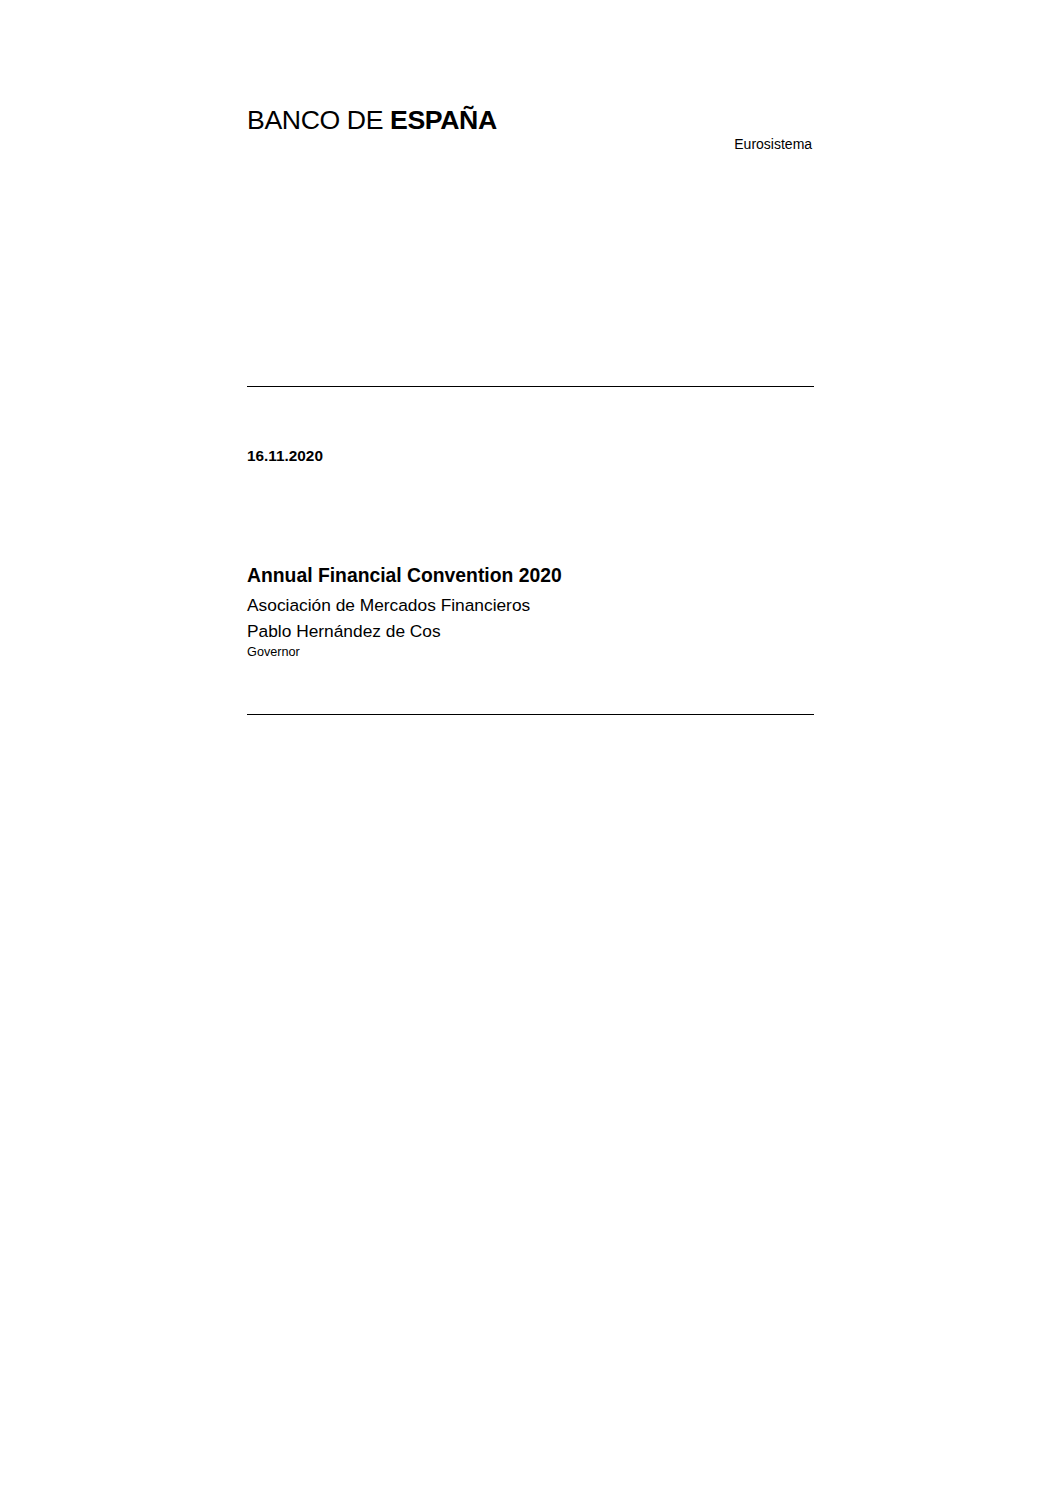BANCO DE ESPAÑA
Eurosistema
16.11.2020
Annual Financial Convention 2020
Asociación de Mercados Financieros
Pablo Hernández de Cos
Governor